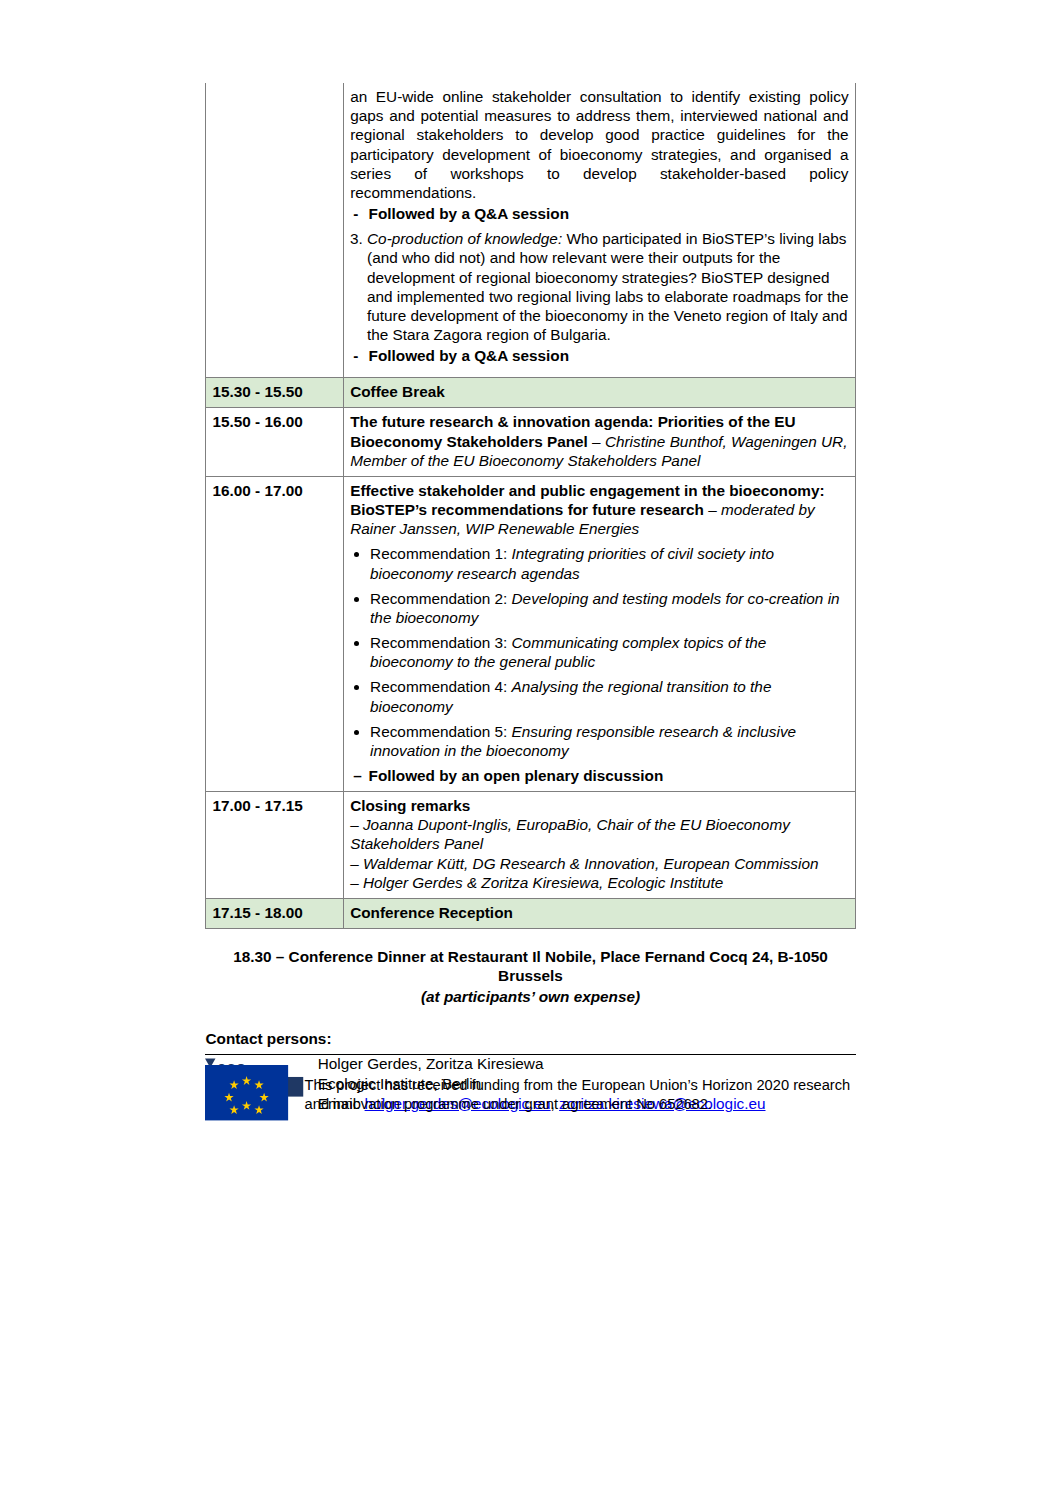| | an EU-wide online stakeholder consultation to identify existing policy gaps and potential measures to address them, interviewed national and regional stakeholders to develop good practice guidelines for the participatory development of bioeconomy strategies, and organised a series of workshops to develop stakeholder-based policy recommendations. Followed by a Q&A session Co-production of knowledge: Who participated in BioSTEP’s living labs (and who did not) and how relevant were their outputs for the development of regional bioeconomy strategies? BioSTEP designed and implemented two regional living labs to elaborate roadmaps for the future development of the bioeconomy in the Veneto region of Italy and the Stara Zagora region of Bulgaria. Followed by a Q&A session |
| 15.30 - 15.50 | Coffee Break |
| 15.50 - 16.00 | The future research & innovation agenda: Priorities of the EU Bioeconomy Stakeholders Panel – Christine Bunthof, Wageningen UR, Member of the EU Bioeconomy Stakeholders Panel |
| 16.00 - 17.00 | Effective stakeholder and public engagement in the bioeconomy: BioSTEP’s recommendations for future research – moderated by Rainer Janssen, WIP Renewable Energies Recommendation 1: Integrating priorities of civil society into bioeconomy research agendas Recommendation 2: Developing and testing models for co-creation in the bioeconomy Recommendation 3: Communicating complex topics of the bioeconomy to the general public Recommendation 4: Analysing the regional transition to the bioeconomy Recommendation 5: Ensuring responsible research & inclusive innovation in the bioeconomy Followed by an open plenary discussion |
| 17.00 - 17.15 | Closing remarks – Joanna Dupont-Inglis, EuropaBio, Chair of the EU Bioeconomy Stakeholders Panel – Waldemar Kütt, DG Research & Innovation, European Commission – Holger Gerdes & Zoritza Kiresiewa, Ecologic Institute |
| 17.15 - 18.00 | Conference Reception |
18.30 – Conference Dinner at Restaurant Il Nobile, Place Fernand Cocq 24, B-1050 Brussels
(at participants’ own expense)
Contact persons:
eco logic
Holger Gerdes, Zoritza Kiresiewa
Ecologic Institute, Berlin
Email: holger.gerdes@ecologic.eu, zoritza.kiresiewa@ecologic.eu
This project has received funding from the European Union’s Horizon 2020 research and innovation programme under grant agreement No 652682.